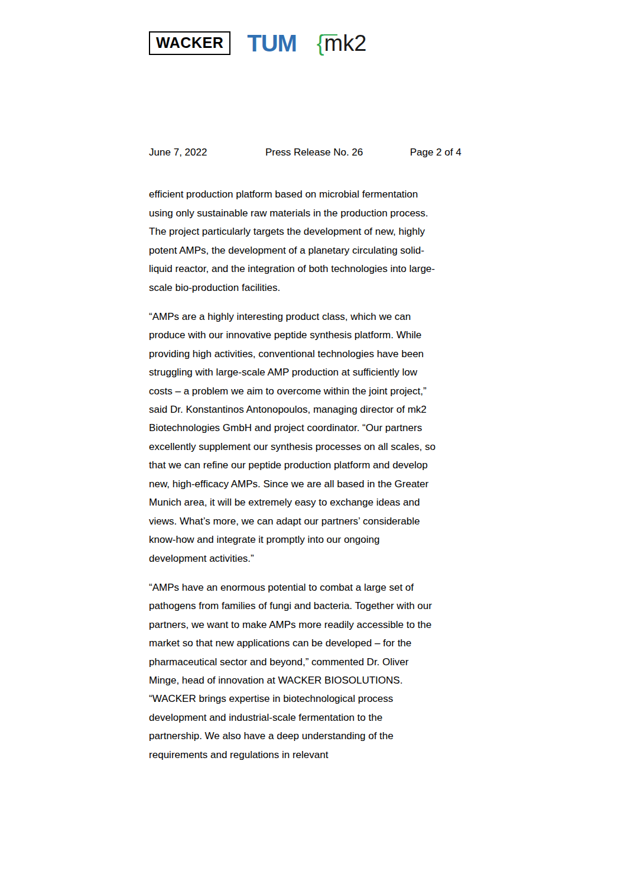WACKER
TUM
{mk2
June 7, 2022
Press Release No. 26
Page 2 of 4
efficient production platform based on microbial fermentation using only sustainable raw materials in the production process. The project particularly targets the development of new, highly potent AMPs, the development of a planetary circulating solid-liquid reactor, and the integration of both technologies into large-scale bio-production facilities.
“AMPs are a highly interesting product class, which we can produce with our innovative peptide synthesis platform. While providing high activities, conventional technologies have been struggling with large-scale AMP production at sufficiently low costs – a problem we aim to overcome within the joint project,” said Dr. Konstantinos Antonopoulos, managing director of mk2 Biotechnologies GmbH and project coordinator. “Our partners excellently supplement our synthesis processes on all scales, so that we can refine our peptide production platform and develop new, high-efficacy AMPs. Since we are all based in the Greater Munich area, it will be extremely easy to exchange ideas and views. What’s more, we can adapt our partners’ considerable know-how and integrate it promptly into our ongoing development activities.”
“AMPs have an enormous potential to combat a large set of pathogens from families of fungi and bacteria. Together with our partners, we want to make AMPs more readily accessible to the market so that new applications can be developed – for the pharmaceutical sector and beyond,” commented Dr. Oliver Minge, head of innovation at WACKER BIOSOLUTIONS. “WACKER brings expertise in biotechnological process development and industrial-scale fermentation to the partnership. We also have a deep understanding of the requirements and regulations in relevant